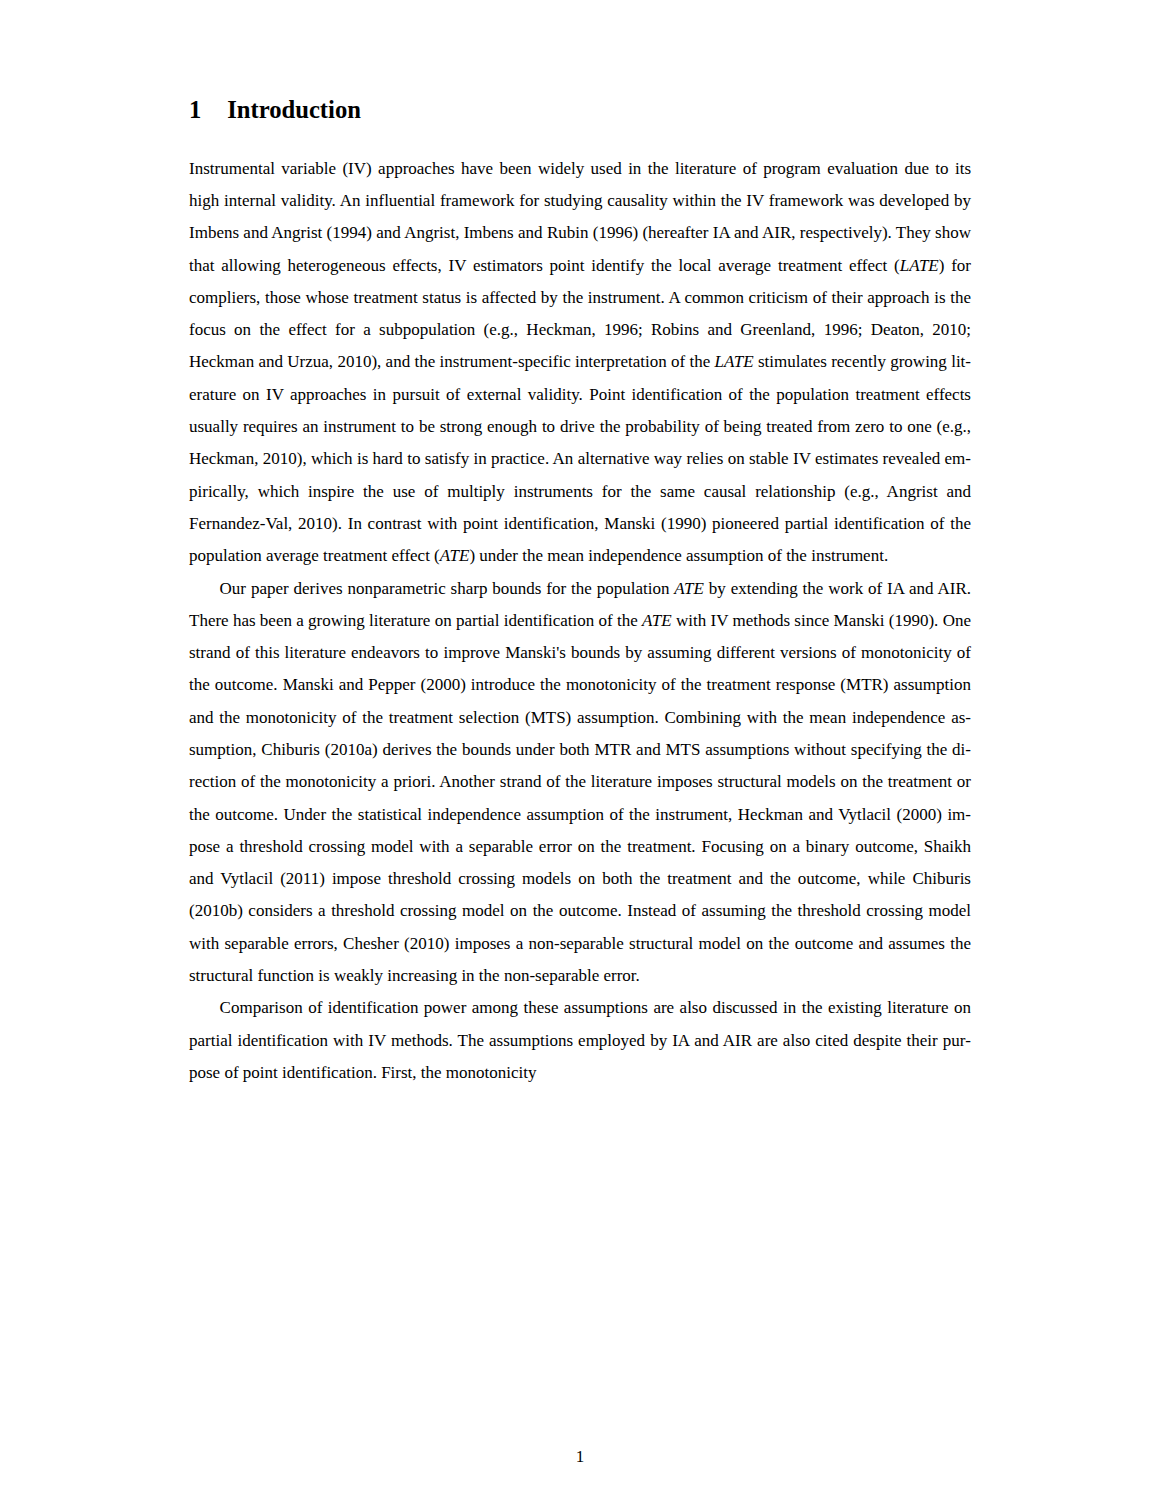1 Introduction
Instrumental variable (IV) approaches have been widely used in the literature of program evaluation due to its high internal validity. An influential framework for studying causality within the IV framework was developed by Imbens and Angrist (1994) and Angrist, Imbens and Rubin (1996) (hereafter IA and AIR, respectively). They show that allowing heterogeneous effects, IV estimators point identify the local average treatment effect (LATE) for compliers, those whose treatment status is affected by the instrument. A common criticism of their approach is the focus on the effect for a subpopulation (e.g., Heckman, 1996; Robins and Greenland, 1996; Deaton, 2010; Heckman and Urzua, 2010), and the instrument-specific interpretation of the LATE stimulates recently growing literature on IV approaches in pursuit of external validity. Point identification of the population treatment effects usually requires an instrument to be strong enough to drive the probability of being treated from zero to one (e.g., Heckman, 2010), which is hard to satisfy in practice. An alternative way relies on stable IV estimates revealed empirically, which inspire the use of multiply instruments for the same causal relationship (e.g., Angrist and Fernandez-Val, 2010). In contrast with point identification, Manski (1990) pioneered partial identification of the population average treatment effect (ATE) under the mean independence assumption of the instrument.
Our paper derives nonparametric sharp bounds for the population ATE by extending the work of IA and AIR. There has been a growing literature on partial identification of the ATE with IV methods since Manski (1990). One strand of this literature endeavors to improve Manski's bounds by assuming different versions of monotonicity of the outcome. Manski and Pepper (2000) introduce the monotonicity of the treatment response (MTR) assumption and the monotonicity of the treatment selection (MTS) assumption. Combining with the mean independence assumption, Chiburis (2010a) derives the bounds under both MTR and MTS assumptions without specifying the direction of the monotonicity a priori. Another strand of the literature imposes structural models on the treatment or the outcome. Under the statistical independence assumption of the instrument, Heckman and Vytlacil (2000) impose a threshold crossing model with a separable error on the treatment. Focusing on a binary outcome, Shaikh and Vytlacil (2011) impose threshold crossing models on both the treatment and the outcome, while Chiburis (2010b) considers a threshold crossing model on the outcome. Instead of assuming the threshold crossing model with separable errors, Chesher (2010) imposes a non-separable structural model on the outcome and assumes the structural function is weakly increasing in the non-separable error.
Comparison of identification power among these assumptions are also discussed in the existing literature on partial identification with IV methods. The assumptions employed by IA and AIR are also cited despite their purpose of point identification. First, the monotonicity
1